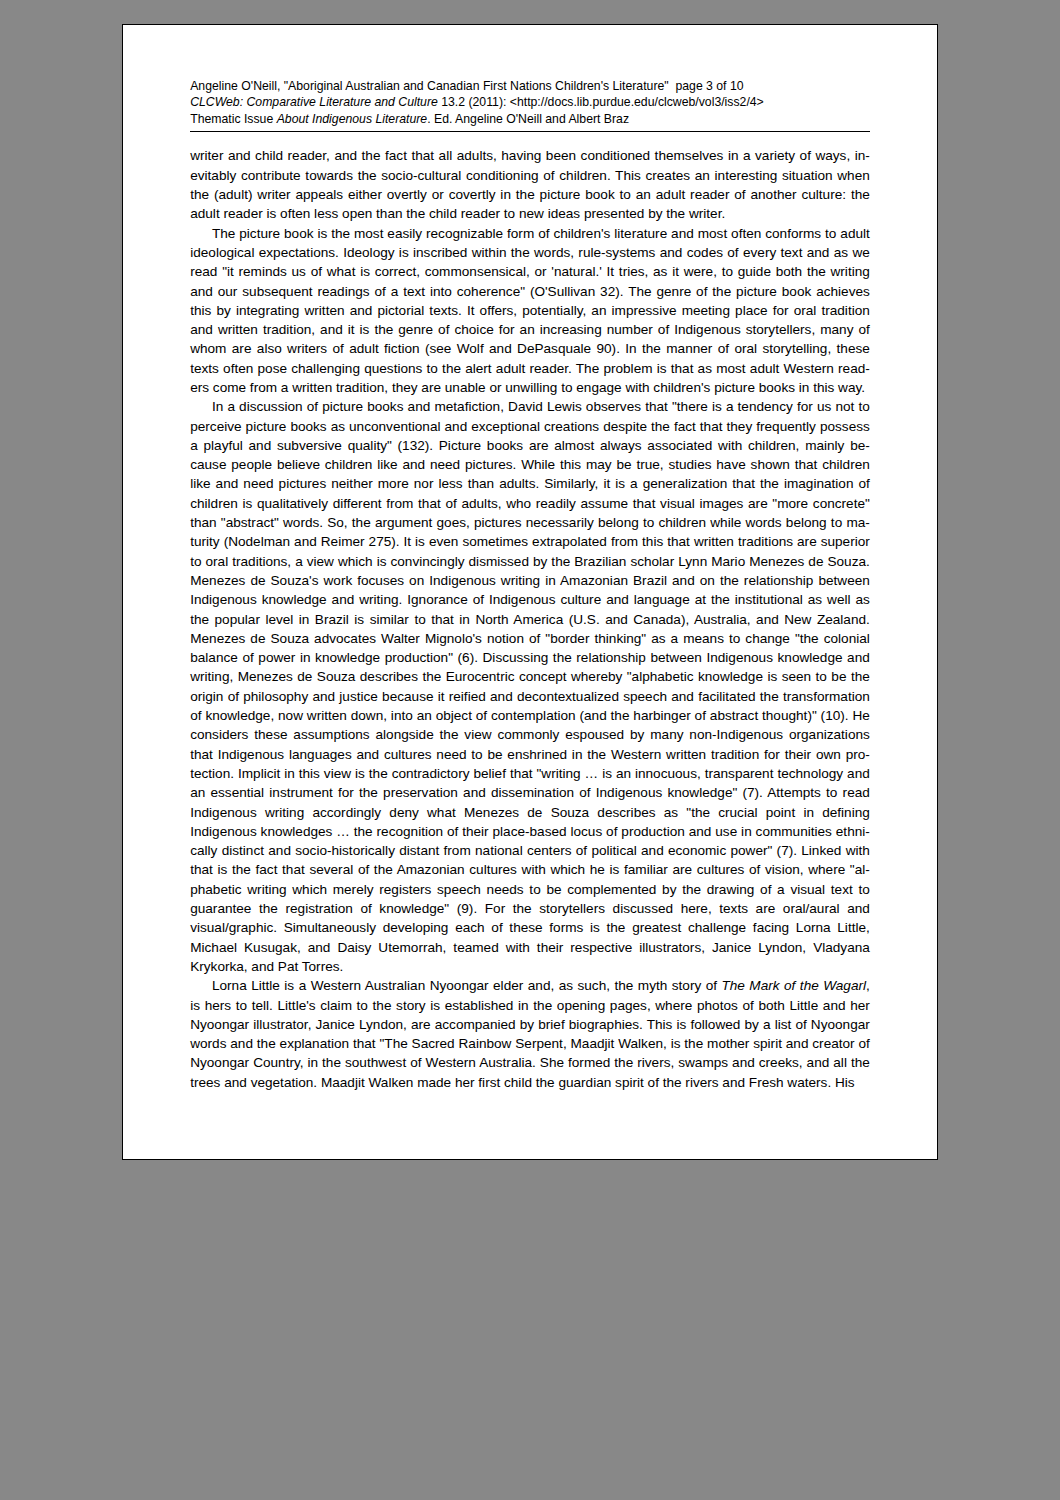Angeline O'Neill, "Aboriginal Australian and Canadian First Nations Children's Literature" page 3 of 10
CLCWeb: Comparative Literature and Culture 13.2 (2011): <http://docs.lib.purdue.edu/clcweb/vol3/iss2/4>
Thematic Issue About Indigenous Literature. Ed. Angeline O'Neill and Albert Braz
writer and child reader, and the fact that all adults, having been conditioned themselves in a variety of ways, inevitably contribute towards the socio-cultural conditioning of children. This creates an interesting situation when the (adult) writer appeals either overtly or covertly in the picture book to an adult reader of another culture: the adult reader is often less open than the child reader to new ideas presented by the writer.
The picture book is the most easily recognizable form of children's literature and most often conforms to adult ideological expectations. Ideology is inscribed within the words, rule-systems and codes of every text and as we read "it reminds us of what is correct, commonsensical, or 'natural.' It tries, as it were, to guide both the writing and our subsequent readings of a text into coherence" (O'Sullivan 32). The genre of the picture book achieves this by integrating written and pictorial texts. It offers, potentially, an impressive meeting place for oral tradition and written tradition, and it is the genre of choice for an increasing number of Indigenous storytellers, many of whom are also writers of adult fiction (see Wolf and DePasquale 90). In the manner of oral storytelling, these texts often pose challenging questions to the alert adult reader. The problem is that as most adult Western readers come from a written tradition, they are unable or unwilling to engage with children's picture books in this way.
In a discussion of picture books and metafiction, David Lewis observes that "there is a tendency for us not to perceive picture books as unconventional and exceptional creations despite the fact that they frequently possess a playful and subversive quality" (132). Picture books are almost always associated with children, mainly because people believe children like and need pictures. While this may be true, studies have shown that children like and need pictures neither more nor less than adults. Similarly, it is a generalization that the imagination of children is qualitatively different from that of adults, who readily assume that visual images are "more concrete" than "abstract" words. So, the argument goes, pictures necessarily belong to children while words belong to maturity (Nodelman and Reimer 275). It is even sometimes extrapolated from this that written traditions are superior to oral traditions, a view which is convincingly dismissed by the Brazilian scholar Lynn Mario Menezes de Souza. Menezes de Souza's work focuses on Indigenous writing in Amazonian Brazil and on the relationship between Indigenous knowledge and writing. Ignorance of Indigenous culture and language at the institutional as well as the popular level in Brazil is similar to that in North America (U.S. and Canada), Australia, and New Zealand. Menezes de Souza advocates Walter Mignolo's notion of "border thinking" as a means to change "the colonial balance of power in knowledge production" (6). Discussing the relationship between Indigenous knowledge and writing, Menezes de Souza describes the Eurocentric concept whereby "alphabetic knowledge is seen to be the origin of philosophy and justice because it reified and decontextualized speech and facilitated the transformation of knowledge, now written down, into an object of contemplation (and the harbinger of abstract thought)" (10). He considers these assumptions alongside the view commonly espoused by many non-Indigenous organizations that Indigenous languages and cultures need to be enshrined in the Western written tradition for their own protection. Implicit in this view is the contradictory belief that "writing … is an innocuous, transparent technology and an essential instrument for the preservation and dissemination of Indigenous knowledge" (7). Attempts to read Indigenous writing accordingly deny what Menezes de Souza describes as "the crucial point in defining Indigenous knowledges … the recognition of their place-based locus of production and use in communities ethnically distinct and socio-historically distant from national centers of political and economic power" (7). Linked with that is the fact that several of the Amazonian cultures with which he is familiar are cultures of vision, where "alphabetic writing which merely registers speech needs to be complemented by the drawing of a visual text to guarantee the registration of knowledge" (9). For the storytellers discussed here, texts are oral/aural and visual/graphic. Simultaneously developing each of these forms is the greatest challenge facing Lorna Little, Michael Kusugak, and Daisy Utemorrah, teamed with their respective illustrators, Janice Lyndon, Vladyana Krykorka, and Pat Torres.
Lorna Little is a Western Australian Nyoongar elder and, as such, the myth story of The Mark of the Wagarl, is hers to tell. Little's claim to the story is established in the opening pages, where photos of both Little and her Nyoongar illustrator, Janice Lyndon, are accompanied by brief biographies. This is followed by a list of Nyoongar words and the explanation that "The Sacred Rainbow Serpent, Maadjit Walken, is the mother spirit and creator of Nyoongar Country, in the southwest of Western Australia. She formed the rivers, swamps and creeks, and all the trees and vegetation. Maadjit Walken made her first child the guardian spirit of the rivers and Fresh waters. His